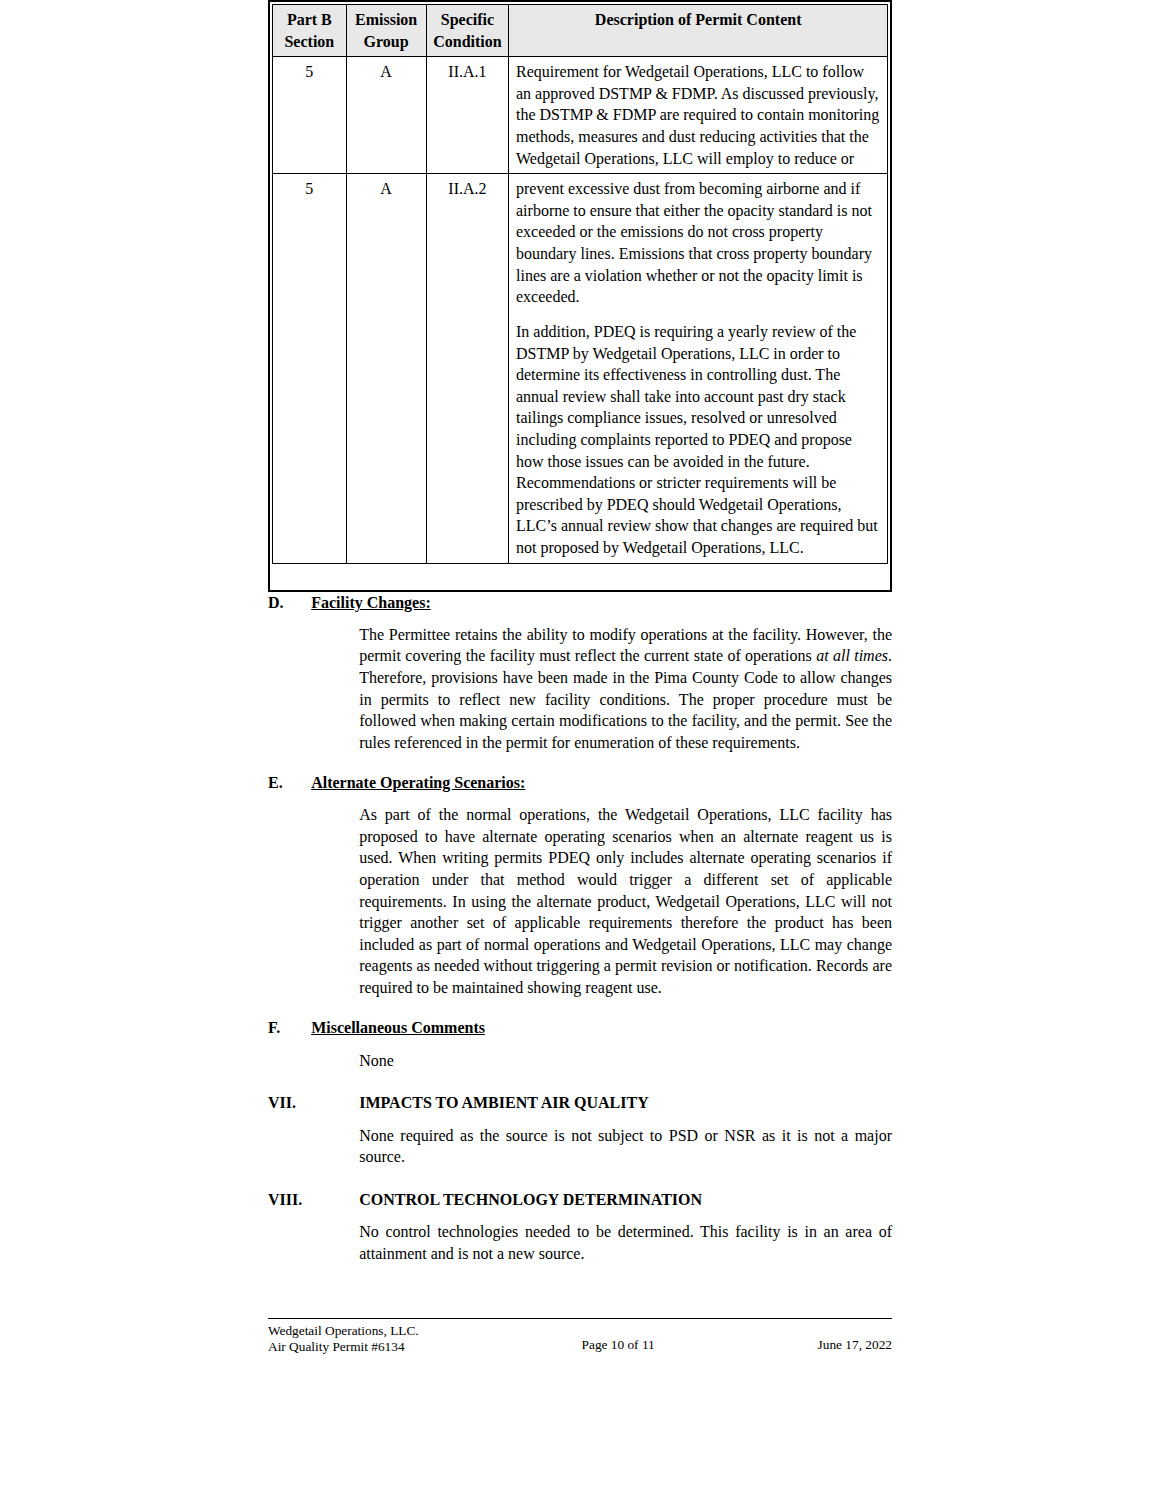| Part B Section | Emission Group | Specific Condition | Description of Permit Content |
| --- | --- | --- | --- |
| 5 | A | II.A.1 | Requirement for Wedgetail Operations, LLC to follow an approved DSTMP & FDMP. As discussed previously, the DSTMP & FDMP are required to contain monitoring methods, measures and dust reducing activities that the Wedgetail Operations, LLC will employ to reduce or |
| 5 | A | II.A.2 | prevent excessive dust from becoming airborne and if airborne to ensure that either the opacity standard is not exceeded or the emissions do not cross property boundary lines. Emissions that cross property boundary lines are a violation whether or not the opacity limit is exceeded. In addition, PDEQ is requiring a yearly review of the DSTMP by Wedgetail Operations, LLC in order to determine its effectiveness in controlling dust. The annual review shall take into account past dry stack tailings compliance issues, resolved or unresolved including complaints reported to PDEQ and propose how those issues can be avoided in the future. Recommendations or stricter requirements will be prescribed by PDEQ should Wedgetail Operations, LLC’s annual review show that changes are required but not proposed by Wedgetail Operations, LLC. |
D. Facility Changes:
The Permittee retains the ability to modify operations at the facility. However, the permit covering the facility must reflect the current state of operations at all times. Therefore, provisions have been made in the Pima County Code to allow changes in permits to reflect new facility conditions. The proper procedure must be followed when making certain modifications to the facility, and the permit. See the rules referenced in the permit for enumeration of these requirements.
E. Alternate Operating Scenarios:
As part of the normal operations, the Wedgetail Operations, LLC facility has proposed to have alternate operating scenarios when an alternate reagent us is used. When writing permits PDEQ only includes alternate operating scenarios if operation under that method would trigger a different set of applicable requirements. In using the alternate product, Wedgetail Operations, LLC will not trigger another set of applicable requirements therefore the product has been included as part of normal operations and Wedgetail Operations, LLC may change reagents as needed without triggering a permit revision or notification. Records are required to be maintained showing reagent use.
F. Miscellaneous Comments
None
VII. IMPACTS TO AMBIENT AIR QUALITY
None required as the source is not subject to PSD or NSR as it is not a major source.
VIII. CONTROL TECHNOLOGY DETERMINATION
No control technologies needed to be determined. This facility is in an area of attainment and is not a new source.
Wedgetail Operations, LLC.
Air Quality Permit #6134
Page 10 of 11
June 17, 2022